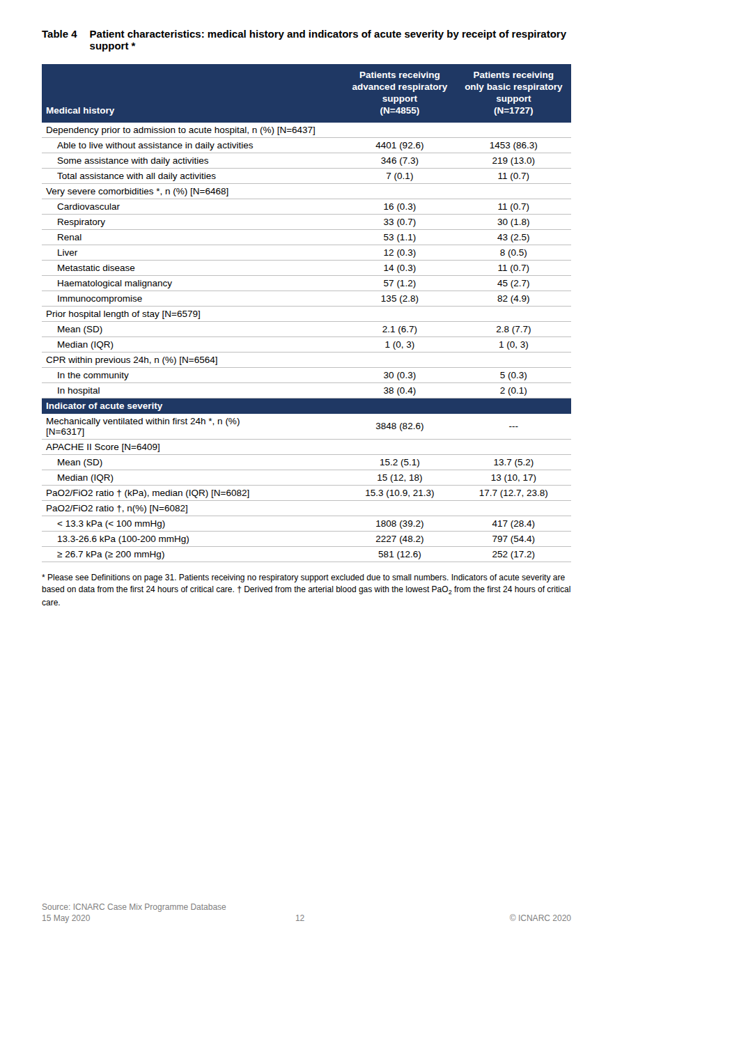Table 4 Patient characteristics: medical history and indicators of acute severity by receipt of respiratory support *
| Medical history | Patients receiving advanced respiratory support (N=4855) | Patients receiving only basic respiratory support (N=1727) |
| --- | --- | --- |
| Dependency prior to admission to acute hospital, n (%) [N=6437] | | |
| Able to live without assistance in daily activities | 4401 (92.6) | 1453 (86.3) |
| Some assistance with daily activities | 346 (7.3) | 219 (13.0) |
| Total assistance with all daily activities | 7 (0.1) | 11 (0.7) |
| Very severe comorbidities *, n (%) [N=6468] | | |
| Cardiovascular | 16 (0.3) | 11 (0.7) |
| Respiratory | 33 (0.7) | 30 (1.8) |
| Renal | 53 (1.1) | 43 (2.5) |
| Liver | 12 (0.3) | 8 (0.5) |
| Metastatic disease | 14 (0.3) | 11 (0.7) |
| Haematological malignancy | 57 (1.2) | 45 (2.7) |
| Immunocompromise | 135 (2.8) | 82 (4.9) |
| Prior hospital length of stay [N=6579] | | |
| Mean (SD) | 2.1 (6.7) | 2.8 (7.7) |
| Median (IQR) | 1 (0, 3) | 1 (0, 3) |
| CPR within previous 24h, n (%) [N=6564] | | |
| In the community | 30 (0.3) | 5 (0.3) |
| In hospital | 38 (0.4) | 2 (0.1) |
| Indicator of acute severity | | |
| Mechanically ventilated within first 24h *, n (%) [N=6317] | 3848 (82.6) | --- |
| APACHE II Score [N=6409] | | |
| Mean (SD) | 15.2 (5.1) | 13.7 (5.2) |
| Median (IQR) | 15 (12, 18) | 13 (10, 17) |
| PaO2/FiO2 ratio † (kPa), median (IQR) [N=6082] | 15.3 (10.9, 21.3) | 17.7 (12.7, 23.8) |
| PaO2/FiO2 ratio †, n(%) [N=6082] | | |
| < 13.3 kPa (< 100 mmHg) | 1808 (39.2) | 417 (28.4) |
| 13.3-26.6 kPa (100-200 mmHg) | 2227 (48.2) | 797 (54.4) |
| ≥ 26.7 kPa (≥ 200 mmHg) | 581 (12.6) | 252 (17.2) |
* Please see Definitions on page 31. Patients receiving no respiratory support excluded due to small numbers. Indicators of acute severity are based on data from the first 24 hours of critical care. † Derived from the arterial blood gas with the lowest PaO2 from the first 24 hours of critical care.
Source: ICNARC Case Mix Programme Database
15 May 2020 12 © ICNARC 2020